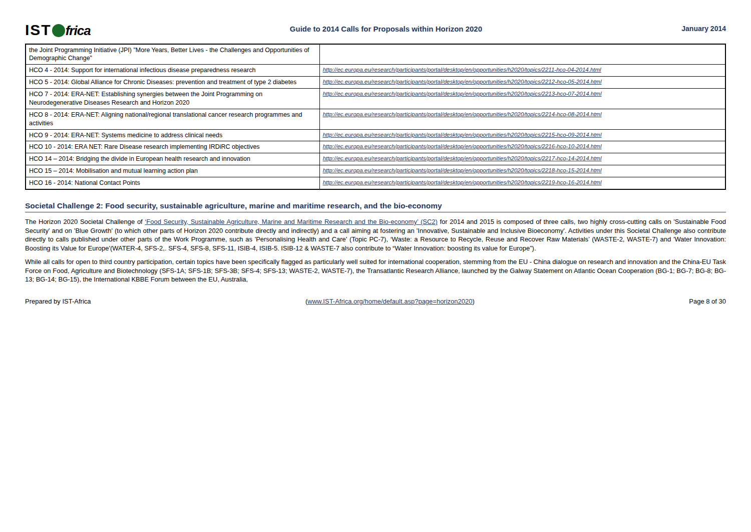IST frica
Guide to 2014 Calls for Proposals within Horizon 2020
January 2014
| the Joint Programming Initiative (JPI) "More Years, Better Lives - the Challenges and Opportunities of Demographic Change" | |
| HCO 4 - 2014: Support for international infectious disease preparedness research | http://ec.europa.eu/research/participants/portal/desktop/en/opportunities/h2020/topics/2211-hco-04-2014.html |
| HCO 5 - 2014: Global Alliance for Chronic Diseases: prevention and treatment of type 2 diabetes | http://ec.europa.eu/research/participants/portal/desktop/en/opportunities/h2020/topics/2212-hco-05-2014.html |
| HCO 7 - 2014: ERA-NET: Establishing synergies between the Joint Programming on Neurodegenerative Diseases Research and Horizon 2020 | http://ec.europa.eu/research/participants/portal/desktop/en/opportunities/h2020/topics/2213-hco-07-2014.html |
| HCO 8 - 2014: ERA-NET: Aligning national/regional translational cancer research programmes and activities | http://ec.europa.eu/research/participants/portal/desktop/en/opportunities/h2020/topics/2214-hco-08-2014.html |
| HCO 9 - 2014: ERA-NET: Systems medicine to address clinical needs | http://ec.europa.eu/research/participants/portal/desktop/en/opportunities/h2020/topics/2215-hco-09-2014.html |
| HCO 10 - 2014: ERA NET: Rare Disease research implementing IRDiRC objectives | http://ec.europa.eu/research/participants/portal/desktop/en/opportunities/h2020/topics/2216-hco-10-2014.html |
| HCO 14 – 2014: Bridging the divide in European health research and innovation | http://ec.europa.eu/research/participants/portal/desktop/en/opportunities/h2020/topics/2217-hco-14-2014.html |
| HCO 15 – 2014: Mobilisation and mutual learning action plan | http://ec.europa.eu/research/participants/portal/desktop/en/opportunities/h2020/topics/2218-hco-15-2014.html |
| HCO 16 - 2014: National Contact Points | http://ec.europa.eu/research/participants/portal/desktop/en/opportunities/h2020/topics/2219-hco-16-2014.html |
Societal Challenge 2: Food security, sustainable agriculture, marine and maritime research, and the bio-economy
The Horizon 2020 Societal Challenge of ‘Food Security, Sustainable Agriculture, Marine and Maritime Research and the Bio-economy’ (SC2) for 2014 and 2015 is composed of three calls, two highly cross-cutting calls on 'Sustainable Food Security' and on 'Blue Growth' (to which other parts of Horizon 2020 contribute directly and indirectly) and a call aiming at fostering an 'Innovative, Sustainable and Inclusive Bioeconomy'. Activities under this Societal Challenge also contribute directly to calls published under other parts of the Work Programme, such as 'Personalising Health and Care' (Topic PC-7), ‘Waste: a Resource to Recycle, Reuse and Recover Raw Materials’ (WASTE-2, WASTE-7) and 'Water Innovation: Boosting its Value for Europe'(WATER-4, SFS-2,. SFS-4, SFS-8, SFS-11, ISIB-4, ISIB-5. ISIB-12 & WASTE-7 also contribute to “Water Innovation: boosting its value for Europe”).
While all calls for open to third country participation, certain topics have been specifically flagged as particularly well suited for international cooperation, stemming from the EU - China dialogue on research and innovation and the China-EU Task Force on Food, Agriculture and Biotechnology (SFS-1A; SFS-1B; SFS-3B; SFS-4; SFS-13; WASTE-2, WASTE-7), the Transatlantic Research Alliance, launched by the Galway Statement on Atlantic Ocean Cooperation (BG-1; BG-7; BG-8; BG-13; BG-14; BG-15), the International KBBE Forum between the EU, Australia,
Prepared by IST-Africa
(www.IST-Africa.org/home/default.asp?page=horizon2020)
Page 8 of 30